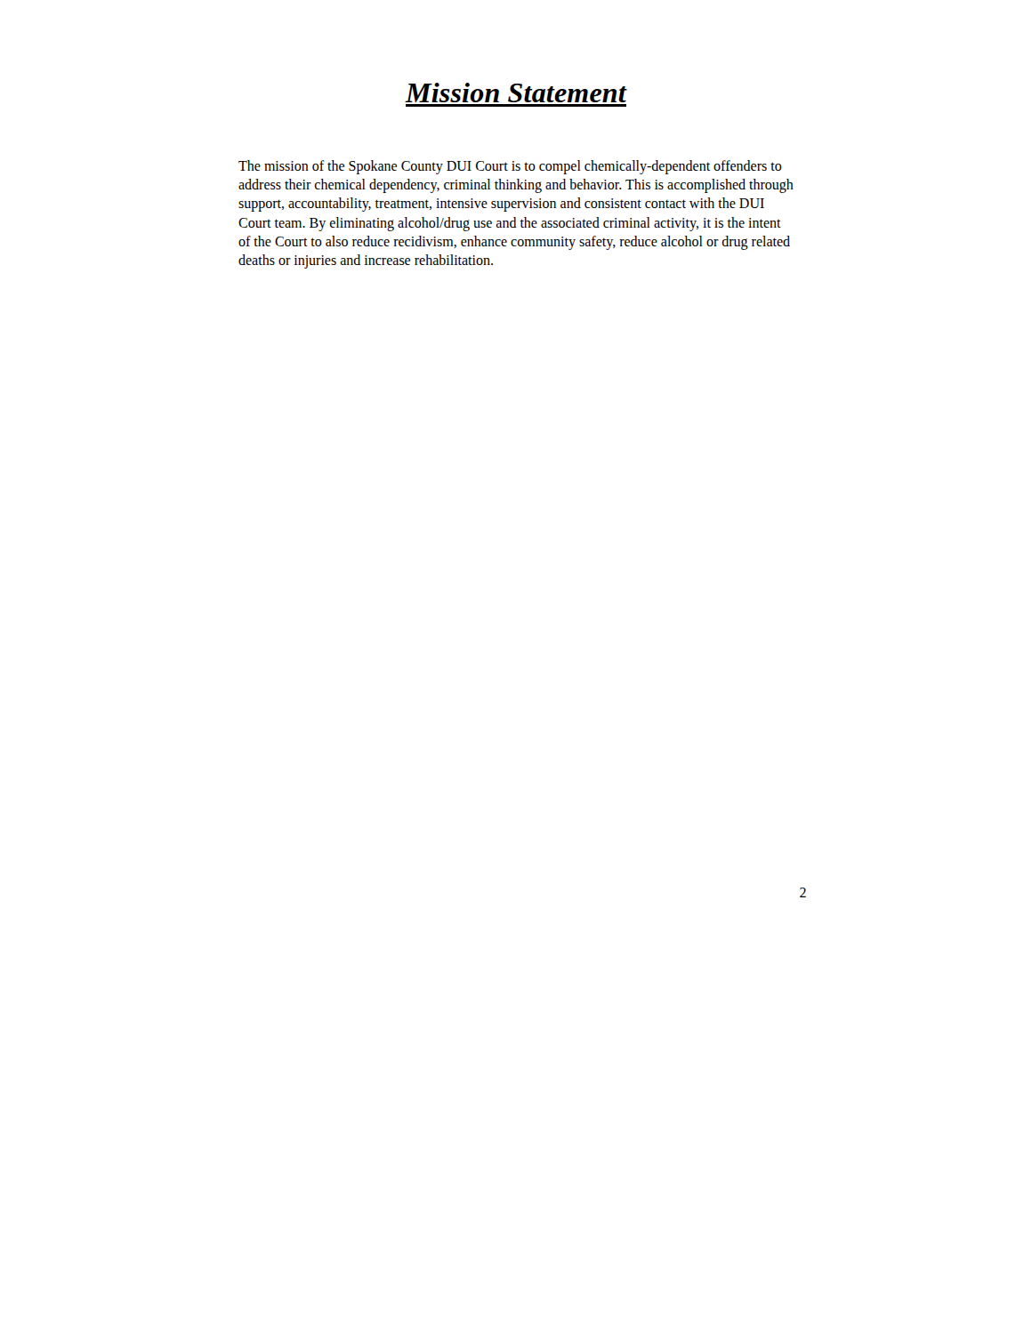Mission Statement
The mission of the Spokane County DUI Court is to compel chemically-dependent offenders to address their chemical dependency, criminal thinking and behavior. This is accomplished through support, accountability, treatment, intensive supervision and consistent contact with the DUI Court team. By eliminating alcohol/drug use and the associated criminal activity, it is the intent of the Court to also reduce recidivism, enhance community safety, reduce alcohol or drug related deaths or injuries and increase rehabilitation.
2